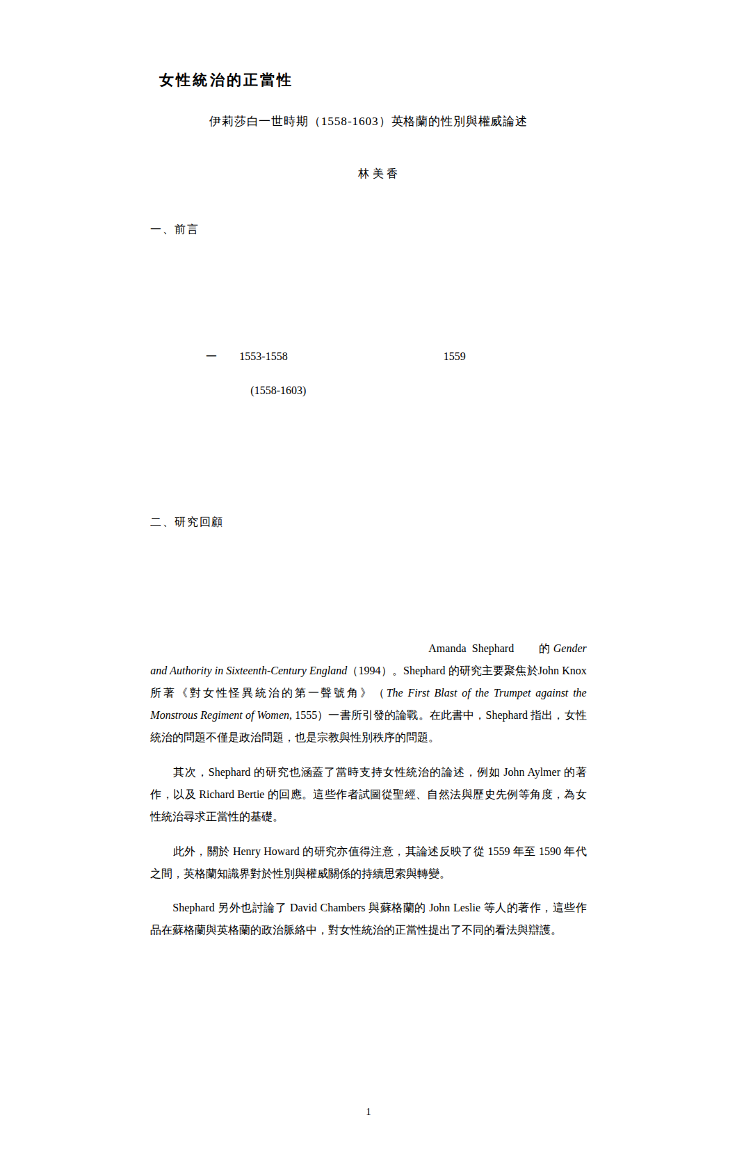女性統治的正當性
伊莉莎白一世時期（1558-1603）英格蘭的性別與權威論述
林美香
一、前言
一 1553-1558 1559
(1558-1603)
二、研究回顧
Amanda Shephard 的Gender and Authority in Sixteenth-Century England（1994）。Shephard 的研究主要聚焦於John Knox 所著《對女性怪異統治的第一聲號角》（The First Blast of the Trumpet against the Monstrous Regiment of Women, 1555）一書所引發的論戰。在此書中，Shephard 指出，女性統治的問題不僅是政治問題，也是宗教與性別秩序的問題。
其次，Shephard 的研究也涵蓋了當時支持女性統治的論述，例如 John Aylmer 的著作，以及 Richard Bertie 的回應。這些作者試圖從聖經、自然法與歷史先例等角度，為女性統治尋求正當性的基礎。
此外，關於 Henry Howard 的研究亦值得注意，其論述反映了從 1559 年至 1590 年代之間，英格蘭知識界對於性別與權威關係的持續思索與轉變。
Shephard 另外也討論了 David Chambers 與蘇格蘭的 John Leslie 等人的著作，這些作品在蘇格蘭與英格蘭的政治脈絡中，對女性統治的正當性提出了不同的看法與辯護。
1